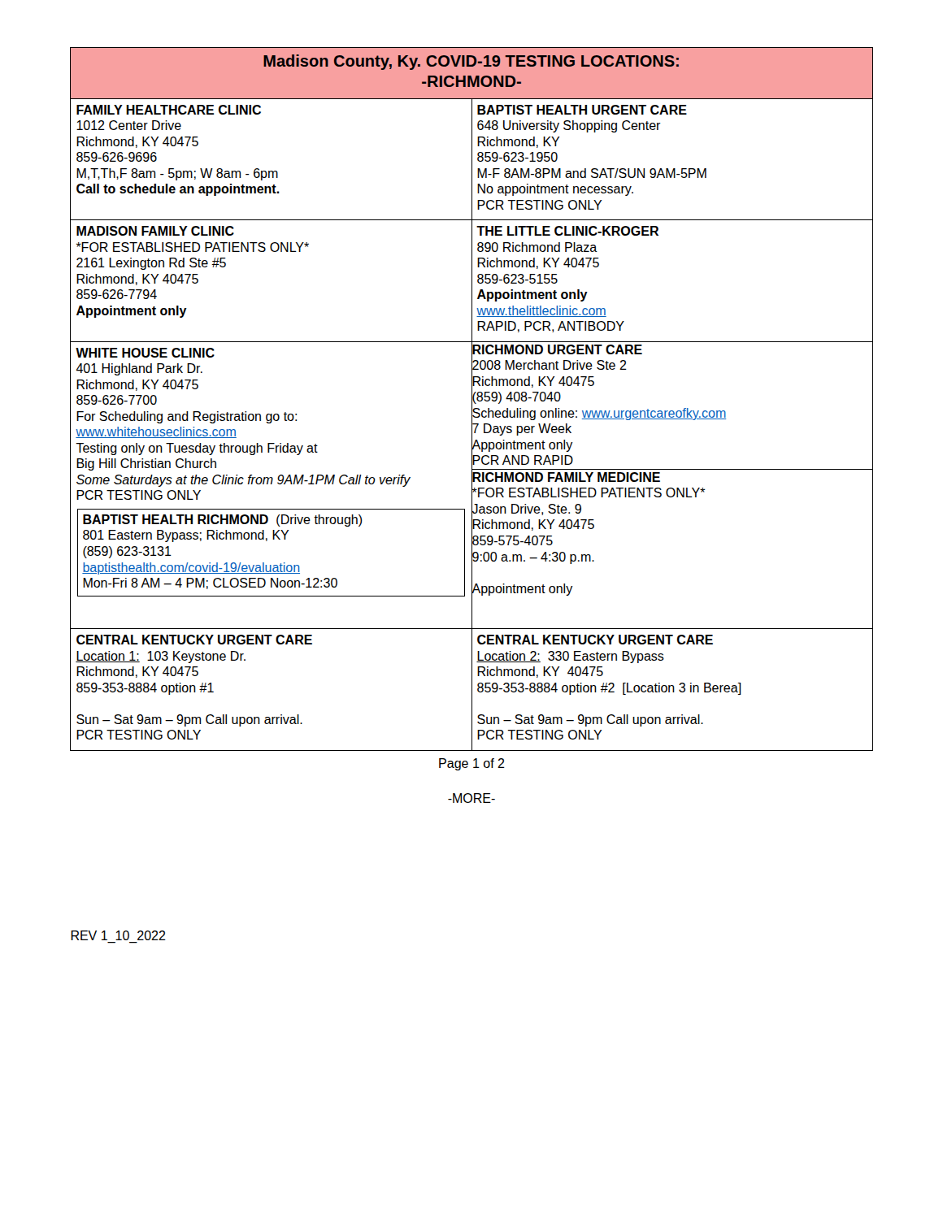| Madison County, Ky. COVID-19 TESTING LOCATIONS: -RICHMOND- |
| --- |
| FAMILY HEALTHCARE CLINIC 1012 Center Drive Richmond, KY 40475 859-626-9696 M,T,Th,F 8am - 5pm; W 8am - 6pm Call to schedule an appointment. | BAPTIST HEALTH URGENT CARE 648 University Shopping Center Richmond, KY 859-623-1950 M-F 8AM-8PM and SAT/SUN 9AM-5PM No appointment necessary. PCR TESTING ONLY |
| MADISON FAMILY CLINIC *FOR ESTABLISHED PATIENTS ONLY* 2161 Lexington Rd Ste #5 Richmond, KY 40475 859-626-7794 Appointment only | THE LITTLE CLINIC-KROGER 890 Richmond Plaza Richmond, KY 40475 859-623-5155 Appointment only www.thelittleclinic.com RAPID, PCR, ANTIBODY |
| WHITE HOUSE CLINIC 401 Highland Park Dr. Richmond, KY 40475 859-626-7700 For Scheduling and Registration go to: www.whitehouseclinics.com Testing only on Tuesday through Friday at Big Hill Christian Church Some Saturdays at the Clinic from 9AM-1PM Call to verify PCR TESTING ONLY BAPTIST HEALTH RICHMOND (Drive through) 801 Eastern Bypass; Richmond, KY (859) 623-3131 baptisthealth.com/covid-19/evaluation Mon-Fri 8 AM – 4 PM; CLOSED Noon-12:30 | / RICHMOND URGENT CARE 2008 Merchant Drive Ste 2 Richmond, KY 40475 (859) 408-7040 Scheduling online: www.urgentcareofky.com 7 Days per Week Appointment only PCR AND RAPID / / RICHMOND FAMILY MEDICINE *FOR ESTABLISHED PATIENTS ONLY* Jason Drive, Ste. 9 Richmond, KY 40475 859-575-4075 9:00 a.m. – 4:30 p.m. Appointment only / |
| CENTRAL KENTUCKY URGENT CARE Location 1: 103 Keystone Dr. Richmond, KY 40475 859-353-8884 option #1 Sun – Sat 9am – 9pm Call upon arrival. PCR TESTING ONLY | CENTRAL KENTUCKY URGENT CARE Location 2: 330 Eastern Bypass Richmond, KY 40475 859-353-8884 option #2 [Location 3 in Berea] Sun – Sat 9am – 9pm Call upon arrival. PCR TESTING ONLY |
Page 1 of 2
-MORE-
REV 1_10_2022